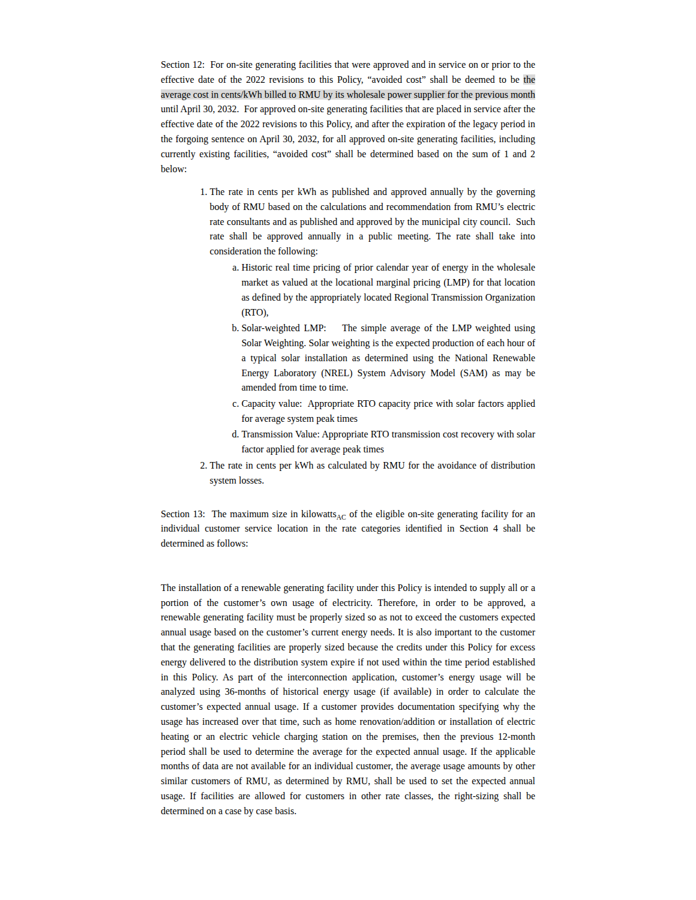Section 12: For on-site generating facilities that were approved and in service on or prior to the effective date of the 2022 revisions to this Policy, “avoided cost” shall be deemed to be the average cost in cents/kWh billed to RMU by its wholesale power supplier for the previous month until April 30, 2032. For approved on-site generating facilities that are placed in service after the effective date of the 2022 revisions to this Policy, and after the expiration of the legacy period in the forgoing sentence on April 30, 2032, for all approved on-site generating facilities, including currently existing facilities, “avoided cost” shall be determined based on the sum of 1 and 2 below:
The rate in cents per kWh as published and approved annually by the governing body of RMU based on the calculations and recommendation from RMU’s electric rate consultants and as published and approved by the municipal city council. Such rate shall be approved annually in a public meeting. The rate shall take into consideration the following:
Historic real time pricing of prior calendar year of energy in the wholesale market as valued at the locational marginal pricing (LMP) for that location as defined by the appropriately located Regional Transmission Organization (RTO),
Solar-weighted LMP: The simple average of the LMP weighted using Solar Weighting. Solar weighting is the expected production of each hour of a typical solar installation as determined using the National Renewable Energy Laboratory (NREL) System Advisory Model (SAM) as may be amended from time to time.
Capacity value: Appropriate RTO capacity price with solar factors applied for average system peak times
Transmission Value: Appropriate RTO transmission cost recovery with solar factor applied for average peak times
The rate in cents per kWh as calculated by RMU for the avoidance of distribution system losses.
Section 13: The maximum size in kilowattsAC of the eligible on-site generating facility for an individual customer service location in the rate categories identified in Section 4 shall be determined as follows:
The installation of a renewable generating facility under this Policy is intended to supply all or a portion of the customer’s own usage of electricity. Therefore, in order to be approved, a renewable generating facility must be properly sized so as not to exceed the customers expected annual usage based on the customer’s current energy needs. It is also important to the customer that the generating facilities are properly sized because the credits under this Policy for excess energy delivered to the distribution system expire if not used within the time period established in this Policy. As part of the interconnection application, customer’s energy usage will be analyzed using 36-months of historical energy usage (if available) in order to calculate the customer’s expected annual usage. If a customer provides documentation specifying why the usage has increased over that time, such as home renovation/addition or installation of electric heating or an electric vehicle charging station on the premises, then the previous 12-month period shall be used to determine the average for the expected annual usage. If the applicable months of data are not available for an individual customer, the average usage amounts by other similar customers of RMU, as determined by RMU, shall be used to set the expected annual usage. If facilities are allowed for customers in other rate classes, the right-sizing shall be determined on a case by case basis.